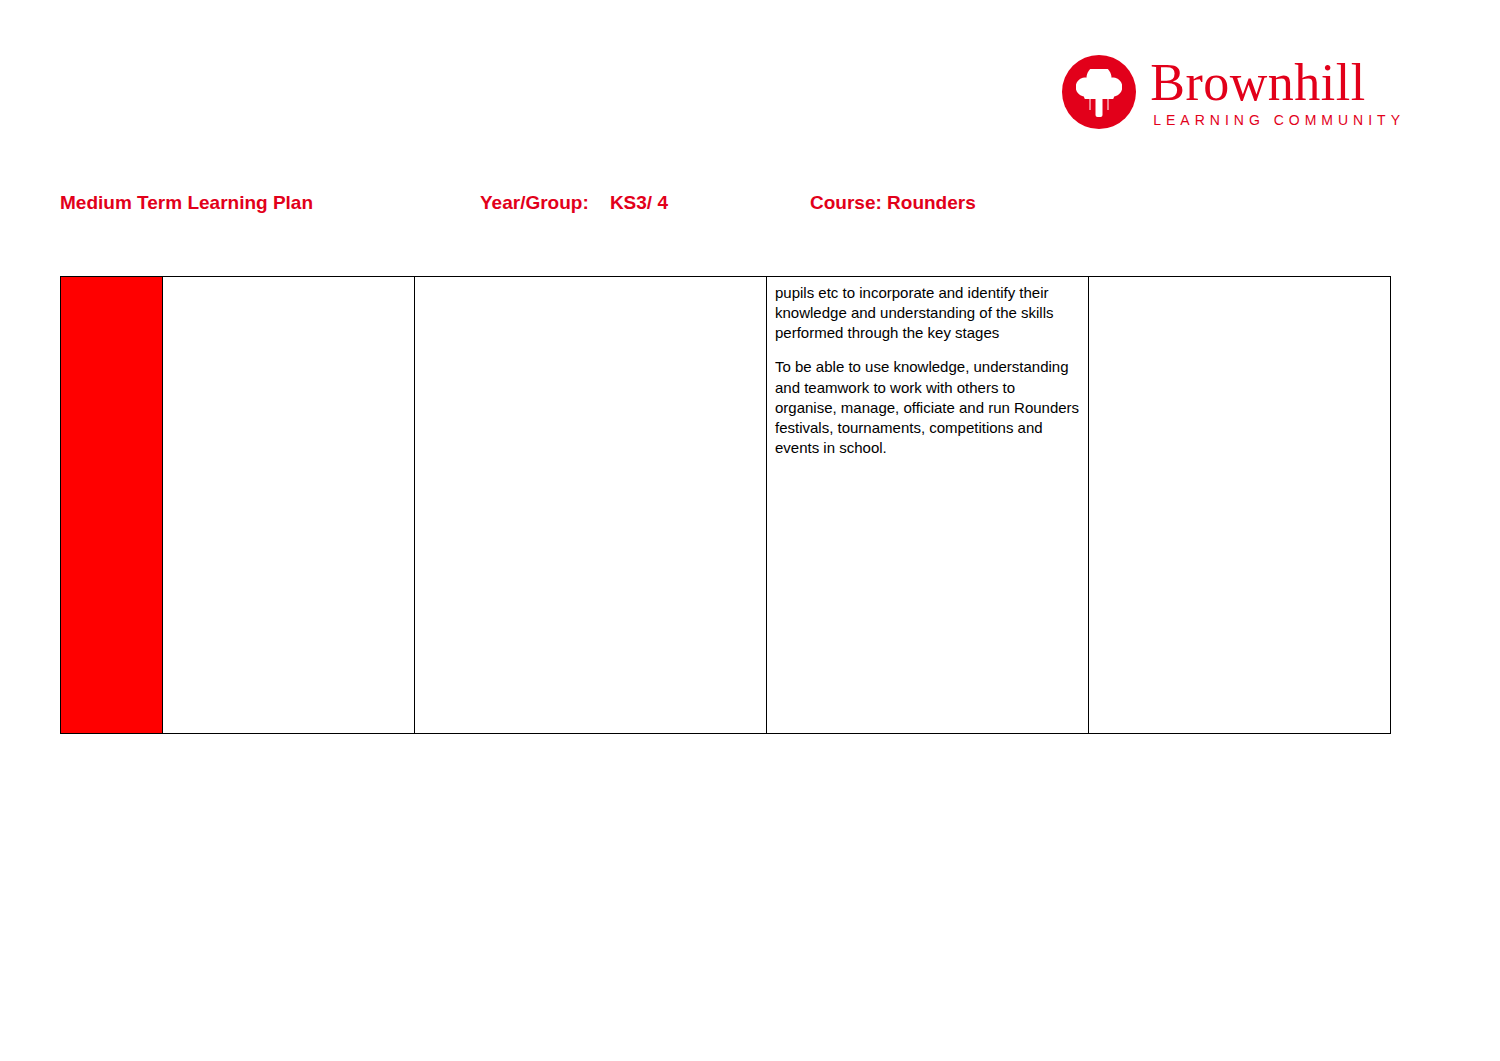Brownhill
Learning Community
Medium Term Learning Plan Year/Group: KS3/ 4 Course: Rounders
| | | | pupils etc to incorporate and identify their knowledge and understanding of the skills performed through the key stages To be able to use knowledge, understanding and teamwork to work with others to organise, manage, officiate and run Rounders festivals, tournaments, competitions and events in school. | |